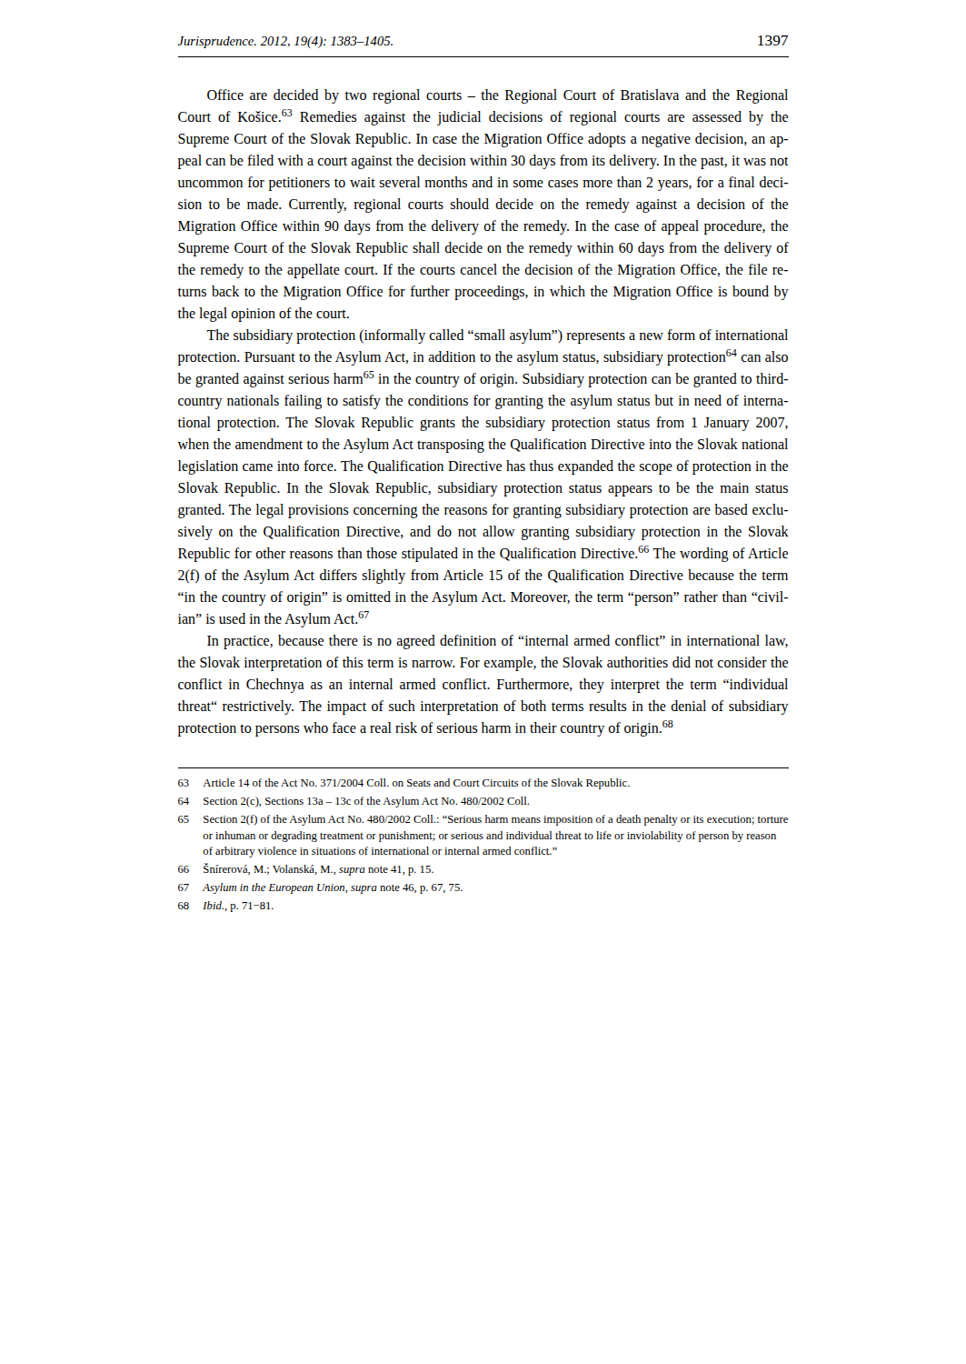Jurisprudence. 2012, 19(4): 1383–1405. 1397
Office are decided by two regional courts – the Regional Court of Bratislava and the Regional Court of Košice.63 Remedies against the judicial decisions of regional courts are assessed by the Supreme Court of the Slovak Republic. In case the Migration Office adopts a negative decision, an appeal can be filed with a court against the decision within 30 days from its delivery. In the past, it was not uncommon for petitioners to wait several months and in some cases more than 2 years, for a final decision to be made. Currently, regional courts should decide on the remedy against a decision of the Migration Office within 90 days from the delivery of the remedy. In the case of appeal procedure, the Supreme Court of the Slovak Republic shall decide on the remedy within 60 days from the delivery of the remedy to the appellate court. If the courts cancel the decision of the Migration Office, the file returns back to the Migration Office for further proceedings, in which the Migration Office is bound by the legal opinion of the court.
The subsidiary protection (informally called “small asylum”) represents a new form of international protection. Pursuant to the Asylum Act, in addition to the asylum status, subsidiary protection64 can also be granted against serious harm65 in the country of origin. Subsidiary protection can be granted to third-country nationals failing to satisfy the conditions for granting the asylum status but in need of international protection. The Slovak Republic grants the subsidiary protection status from 1 January 2007, when the amendment to the Asylum Act transposing the Qualification Directive into the Slovak national legislation came into force. The Qualification Directive has thus expanded the scope of protection in the Slovak Republic. In the Slovak Republic, subsidiary protection status appears to be the main status granted. The legal provisions concerning the reasons for granting subsidiary protection are based exclusively on the Qualification Directive, and do not allow granting subsidiary protection in the Slovak Republic for other reasons than those stipulated in the Qualification Directive.66 The wording of Article 2(f) of the Asylum Act differs slightly from Article 15 of the Qualification Directive because the term “in the country of origin” is omitted in the Asylum Act. Moreover, the term “person” rather than “civilian” is used in the Asylum Act.67
In practice, because there is no agreed definition of “internal armed conflict” in international law, the Slovak interpretation of this term is narrow. For example, the Slovak authorities did not consider the conflict in Chechnya as an internal armed conflict. Furthermore, they interpret the term “individual threat“ restrictively. The impact of such interpretation of both terms results in the denial of subsidiary protection to persons who face a real risk of serious harm in their country of origin.68
Article 14 of the Act No. 371/2004 Coll. on Seats and Court Circuits of the Slovak Republic.
Section 2(c), Sections 13a – 13c of the Asylum Act No. 480/2002 Coll.
Section 2(f) of the Asylum Act No. 480/2002 Coll.: “Serious harm means imposition of a death penalty or its execution; torture or inhuman or degrading treatment or punishment; or serious and individual threat to life or inviolability of person by reason of arbitrary violence in situations of international or internal armed conflict.”
Šnírerová, M.; Volanská, M., supra note 41, p. 15.
Asylum in the European Union, supra note 46, p. 67, 75.
Ibid., p. 71−81.